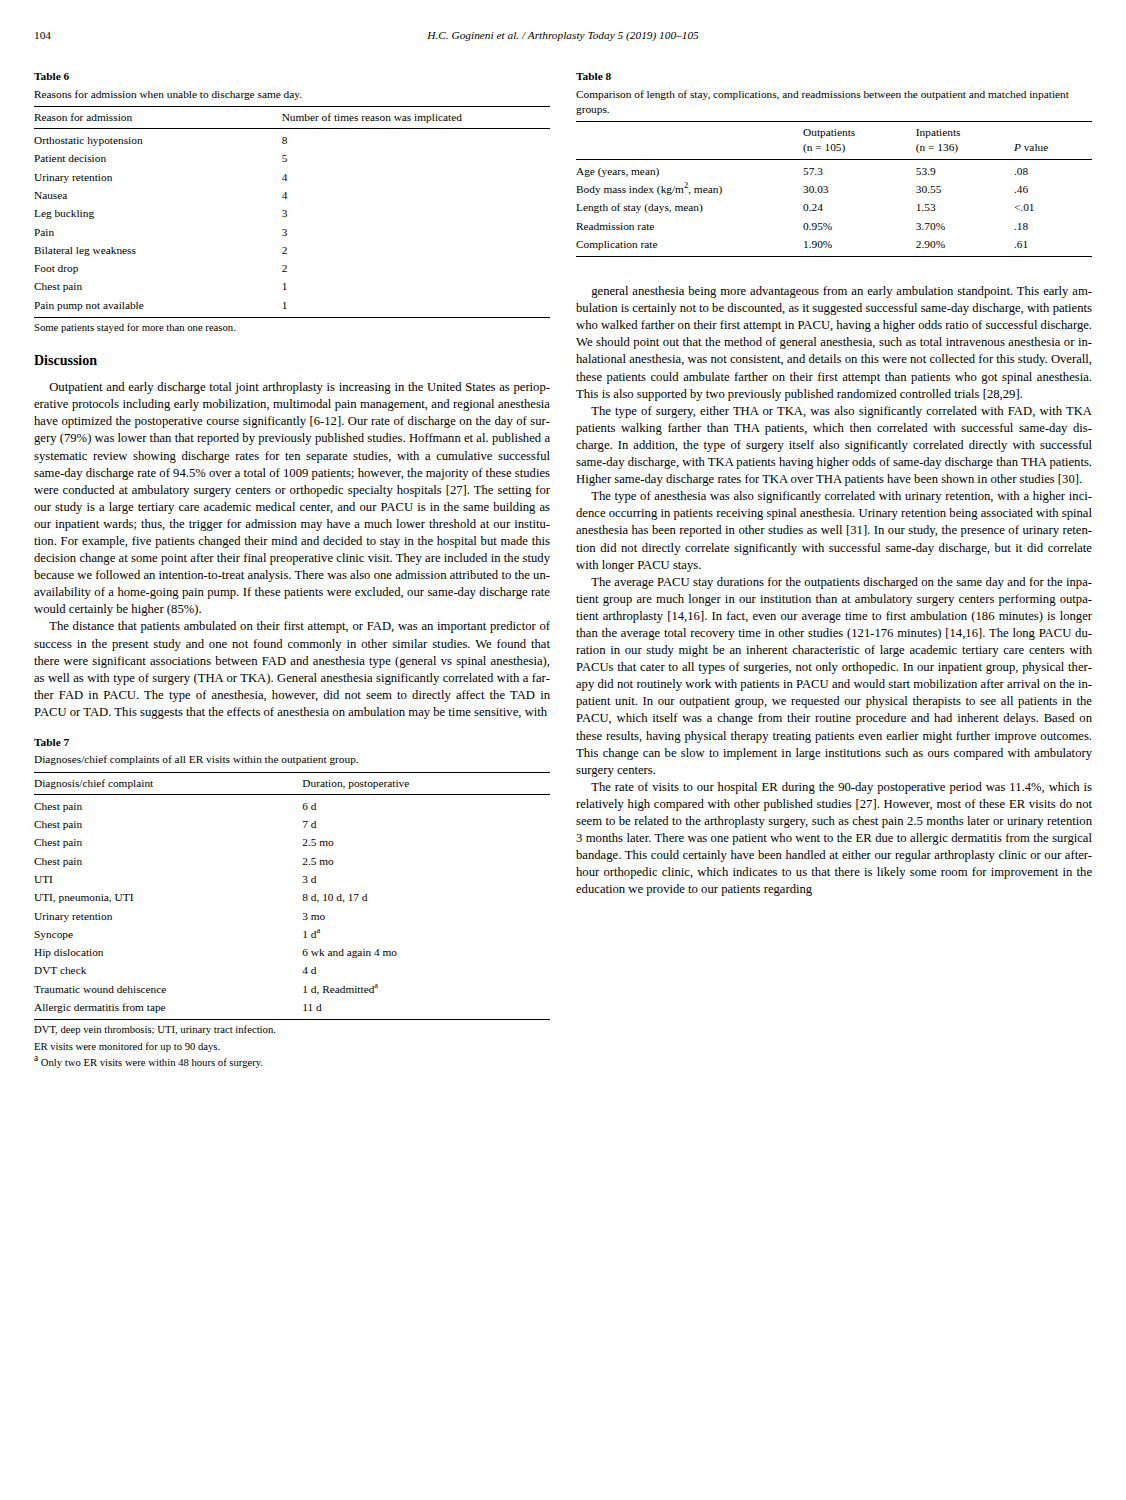104
H.C. Gogineni et al. / Arthroplasty Today 5 (2019) 100–105
Table 6
Reasons for admission when unable to discharge same day.
| Reason for admission | Number of times reason was implicated |
| --- | --- |
| Orthostatic hypotension | 8 |
| Patient decision | 5 |
| Urinary retention | 4 |
| Nausea | 4 |
| Leg buckling | 3 |
| Pain | 3 |
| Bilateral leg weakness | 2 |
| Foot drop | 2 |
| Chest pain | 1 |
| Pain pump not available | 1 |
Some patients stayed for more than one reason.
Discussion
Outpatient and early discharge total joint arthroplasty is increasing in the United States as perioperative protocols including early mobilization, multimodal pain management, and regional anesthesia have optimized the postoperative course significantly [6-12]. Our rate of discharge on the day of surgery (79%) was lower than that reported by previously published studies. Hoffmann et al. published a systematic review showing discharge rates for ten separate studies, with a cumulative successful same-day discharge rate of 94.5% over a total of 1009 patients; however, the majority of these studies were conducted at ambulatory surgery centers or orthopedic specialty hospitals [27]. The setting for our study is a large tertiary care academic medical center, and our PACU is in the same building as our inpatient wards; thus, the trigger for admission may have a much lower threshold at our institution. For example, five patients changed their mind and decided to stay in the hospital but made this decision change at some point after their final preoperative clinic visit. They are included in the study because we followed an intention-to-treat analysis. There was also one admission attributed to the unavailability of a home-going pain pump. If these patients were excluded, our same-day discharge rate would certainly be higher (85%).
The distance that patients ambulated on their first attempt, or FAD, was an important predictor of success in the present study and one not found commonly in other similar studies. We found that there were significant associations between FAD and anesthesia type (general vs spinal anesthesia), as well as with type of surgery (THA or TKA). General anesthesia significantly correlated with a farther FAD in PACU. The type of anesthesia, however, did not seem to directly affect the TAD in PACU or TAD. This suggests that the effects of anesthesia on ambulation may be time sensitive, with
Table 7
Diagnoses/chief complaints of all ER visits within the outpatient group.
| Diagnosis/chief complaint | Duration, postoperative |
| --- | --- |
| Chest pain | 6 d |
| Chest pain | 7 d |
| Chest pain | 2.5 mo |
| Chest pain | 2.5 mo |
| UTI | 3 d |
| UTI, pneumonia, UTI | 8 d, 10 d, 17 d |
| Urinary retention | 3 mo |
| Syncope | 1 d a |
| Hip dislocation | 6 wk and again 4 mo |
| DVT check | 4 d |
| Traumatic wound dehiscence | 1 d, Readmitted a |
| Allergic dermatitis from tape | 11 d |
DVT, deep vein thrombosis; UTI, urinary tract infection.
ER visits were monitored for up to 90 days.
a Only two ER visits were within 48 hours of surgery.
Table 8
Comparison of length of stay, complications, and readmissions between the outpatient and matched inpatient groups.
| | Outpatients (n = 105) | Inpatients (n = 136) | P value |
| --- | --- | --- | --- |
| Age (years, mean) | 57.3 | 53.9 | .08 |
| Body mass index (kg/m 2 , mean) | 30.03 | 30.55 | .46 |
| Length of stay (days, mean) | 0.24 | 1.53 | <.01 |
| Readmission rate | 0.95% | 3.70% | .18 |
| Complication rate | 1.90% | 2.90% | .61 |
general anesthesia being more advantageous from an early ambulation standpoint. This early ambulation is certainly not to be discounted, as it suggested successful same-day discharge, with patients who walked farther on their first attempt in PACU, having a higher odds ratio of successful discharge. We should point out that the method of general anesthesia, such as total intravenous anesthesia or inhalational anesthesia, was not consistent, and details on this were not collected for this study. Overall, these patients could ambulate farther on their first attempt than patients who got spinal anesthesia. This is also supported by two previously published randomized controlled trials [28,29].
The type of surgery, either THA or TKA, was also significantly correlated with FAD, with TKA patients walking farther than THA patients, which then correlated with successful same-day discharge. In addition, the type of surgery itself also significantly correlated directly with successful same-day discharge, with TKA patients having higher odds of same-day discharge than THA patients. Higher same-day discharge rates for TKA over THA patients have been shown in other studies [30].
The type of anesthesia was also significantly correlated with urinary retention, with a higher incidence occurring in patients receiving spinal anesthesia. Urinary retention being associated with spinal anesthesia has been reported in other studies as well [31]. In our study, the presence of urinary retention did not directly correlate significantly with successful same-day discharge, but it did correlate with longer PACU stays.
The average PACU stay durations for the outpatients discharged on the same day and for the inpatient group are much longer in our institution than at ambulatory surgery centers performing outpatient arthroplasty [14,16]. In fact, even our average time to first ambulation (186 minutes) is longer than the average total recovery time in other studies (121-176 minutes) [14,16]. The long PACU duration in our study might be an inherent characteristic of large academic tertiary care centers with PACUs that cater to all types of surgeries, not only orthopedic. In our inpatient group, physical therapy did not routinely work with patients in PACU and would start mobilization after arrival on the inpatient unit. In our outpatient group, we requested our physical therapists to see all patients in the PACU, which itself was a change from their routine procedure and had inherent delays. Based on these results, having physical therapy treating patients even earlier might further improve outcomes. This change can be slow to implement in large institutions such as ours compared with ambulatory surgery centers.
The rate of visits to our hospital ER during the 90-day postoperative period was 11.4%, which is relatively high compared with other published studies [27]. However, most of these ER visits do not seem to be related to the arthroplasty surgery, such as chest pain 2.5 months later or urinary retention 3 months later. There was one patient who went to the ER due to allergic dermatitis from the surgical bandage. This could certainly have been handled at either our regular arthroplasty clinic or our after-hour orthopedic clinic, which indicates to us that there is likely some room for improvement in the education we provide to our patients regarding